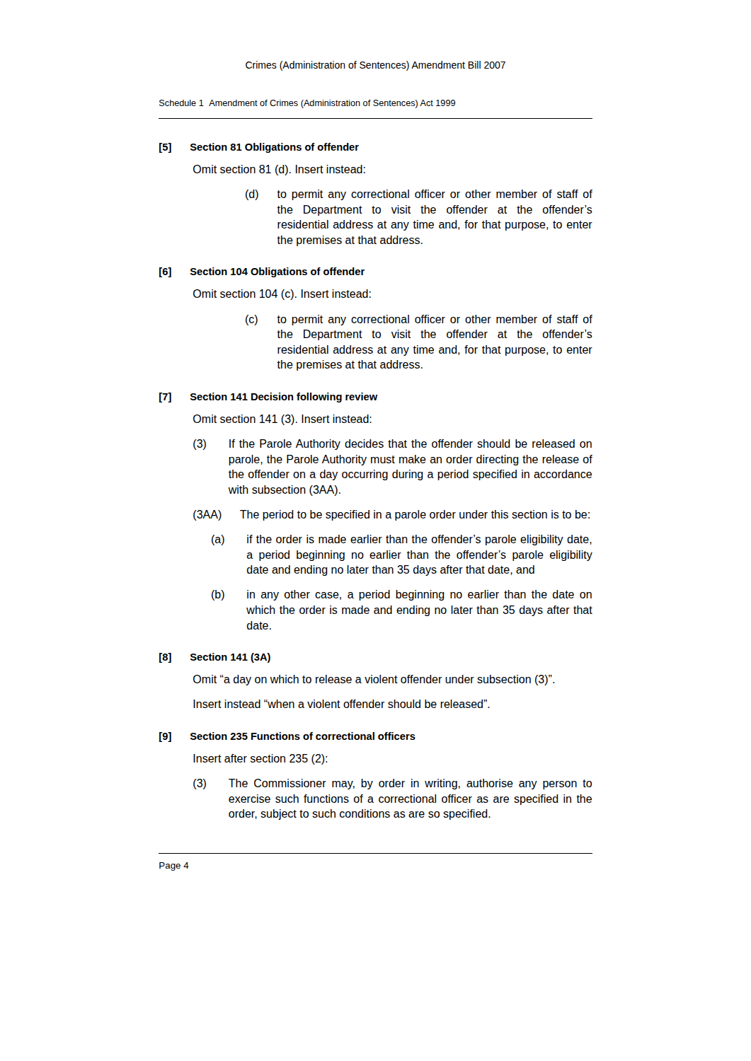Crimes (Administration of Sentences) Amendment Bill 2007
Schedule 1 Amendment of Crimes (Administration of Sentences) Act 1999
[5] Section 81 Obligations of offender
Omit section 81 (d). Insert instead:
(d) to permit any correctional officer or other member of staff of the Department to visit the offender at the offender’s residential address at any time and, for that purpose, to enter the premises at that address.
[6] Section 104 Obligations of offender
Omit section 104 (c). Insert instead:
(c) to permit any correctional officer or other member of staff of the Department to visit the offender at the offender’s residential address at any time and, for that purpose, to enter the premises at that address.
[7] Section 141 Decision following review
Omit section 141 (3). Insert instead:
(3) If the Parole Authority decides that the offender should be released on parole, the Parole Authority must make an order directing the release of the offender on a day occurring during a period specified in accordance with subsection (3AA).
(3AA) The period to be specified in a parole order under this section is to be:
(a) if the order is made earlier than the offender’s parole eligibility date, a period beginning no earlier than the offender’s parole eligibility date and ending no later than 35 days after that date, and
(b) in any other case, a period beginning no earlier than the date on which the order is made and ending no later than 35 days after that date.
[8] Section 141 (3A)
Omit “a day on which to release a violent offender under subsection (3)”.
Insert instead “when a violent offender should be released”.
[9] Section 235 Functions of correctional officers
Insert after section 235 (2):
(3) The Commissioner may, by order in writing, authorise any person to exercise such functions of a correctional officer as are specified in the order, subject to such conditions as are so specified.
Page 4